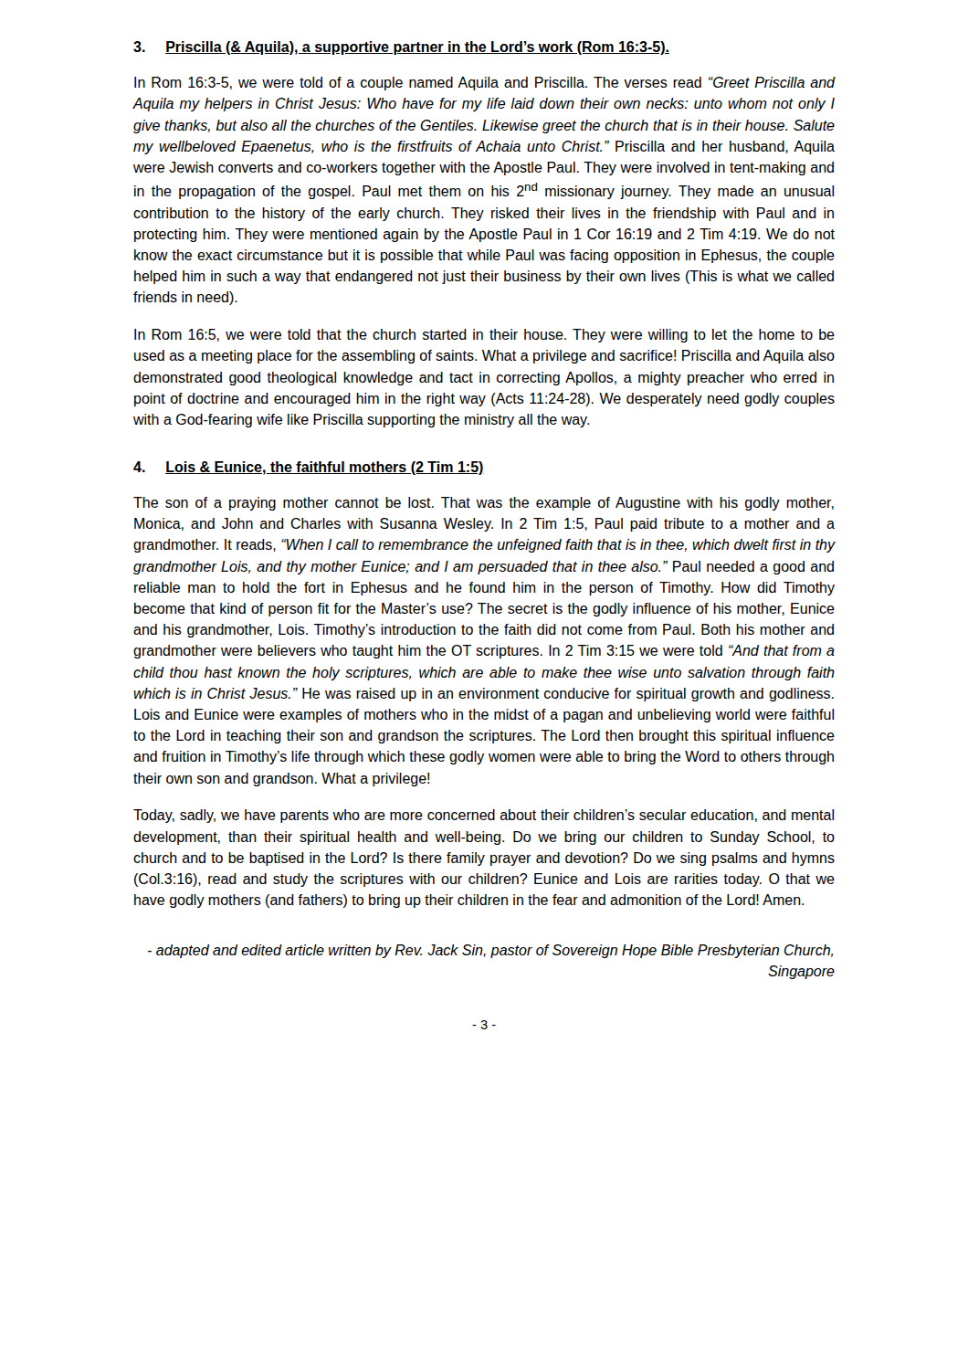3. Priscilla (& Aquila), a supportive partner in the Lord’s work (Rom 16:3-5).
In Rom 16:3-5, we were told of a couple named Aquila and Priscilla. The verses read “Greet Priscilla and Aquila my helpers in Christ Jesus: Who have for my life laid down their own necks: unto whom not only I give thanks, but also all the churches of the Gentiles. Likewise greet the church that is in their house. Salute my wellbeloved Epaenetus, who is the firstfruits of Achaia unto Christ.” Priscilla and her husband, Aquila were Jewish converts and co-workers together with the Apostle Paul. They were involved in tent-making and in the propagation of the gospel. Paul met them on his 2nd missionary journey. They made an unusual contribution to the history of the early church. They risked their lives in the friendship with Paul and in protecting him. They were mentioned again by the Apostle Paul in 1 Cor 16:19 and 2 Tim 4:19. We do not know the exact circumstance but it is possible that while Paul was facing opposition in Ephesus, the couple helped him in such a way that endangered not just their business by their own lives (This is what we called friends in need).
In Rom 16:5, we were told that the church started in their house. They were willing to let the home to be used as a meeting place for the assembling of saints. What a privilege and sacrifice! Priscilla and Aquila also demonstrated good theological knowledge and tact in correcting Apollos, a mighty preacher who erred in point of doctrine and encouraged him in the right way (Acts 11:24-28). We desperately need godly couples with a God-fearing wife like Priscilla supporting the ministry all the way.
4. Lois & Eunice, the faithful mothers (2 Tim 1:5)
The son of a praying mother cannot be lost. That was the example of Augustine with his godly mother, Monica, and John and Charles with Susanna Wesley. In 2 Tim 1:5, Paul paid tribute to a mother and a grandmother. It reads, “When I call to remembrance the unfeigned faith that is in thee, which dwelt first in thy grandmother Lois, and thy mother Eunice; and I am persuaded that in thee also.” Paul needed a good and reliable man to hold the fort in Ephesus and he found him in the person of Timothy. How did Timothy become that kind of person fit for the Master’s use? The secret is the godly influence of his mother, Eunice and his grandmother, Lois. Timothy’s introduction to the faith did not come from Paul. Both his mother and grandmother were believers who taught him the OT scriptures. In 2 Tim 3:15 we were told “And that from a child thou hast known the holy scriptures, which are able to make thee wise unto salvation through faith which is in Christ Jesus.” He was raised up in an environment conducive for spiritual growth and godliness. Lois and Eunice were examples of mothers who in the midst of a pagan and unbelieving world were faithful to the Lord in teaching their son and grandson the scriptures. The Lord then brought this spiritual influence and fruition in Timothy’s life through which these godly women were able to bring the Word to others through their own son and grandson. What a privilege!
Today, sadly, we have parents who are more concerned about their children’s secular education, and mental development, than their spiritual health and well-being. Do we bring our children to Sunday School, to church and to be baptised in the Lord? Is there family prayer and devotion? Do we sing psalms and hymns (Col.3:16), read and study the scriptures with our children? Eunice and Lois are rarities today. O that we have godly mothers (and fathers) to bring up their children in the fear and admonition of the Lord! Amen.
- adapted and edited article written by Rev. Jack Sin, pastor of Sovereign Hope Bible Presbyterian Church, Singapore
- 3 -